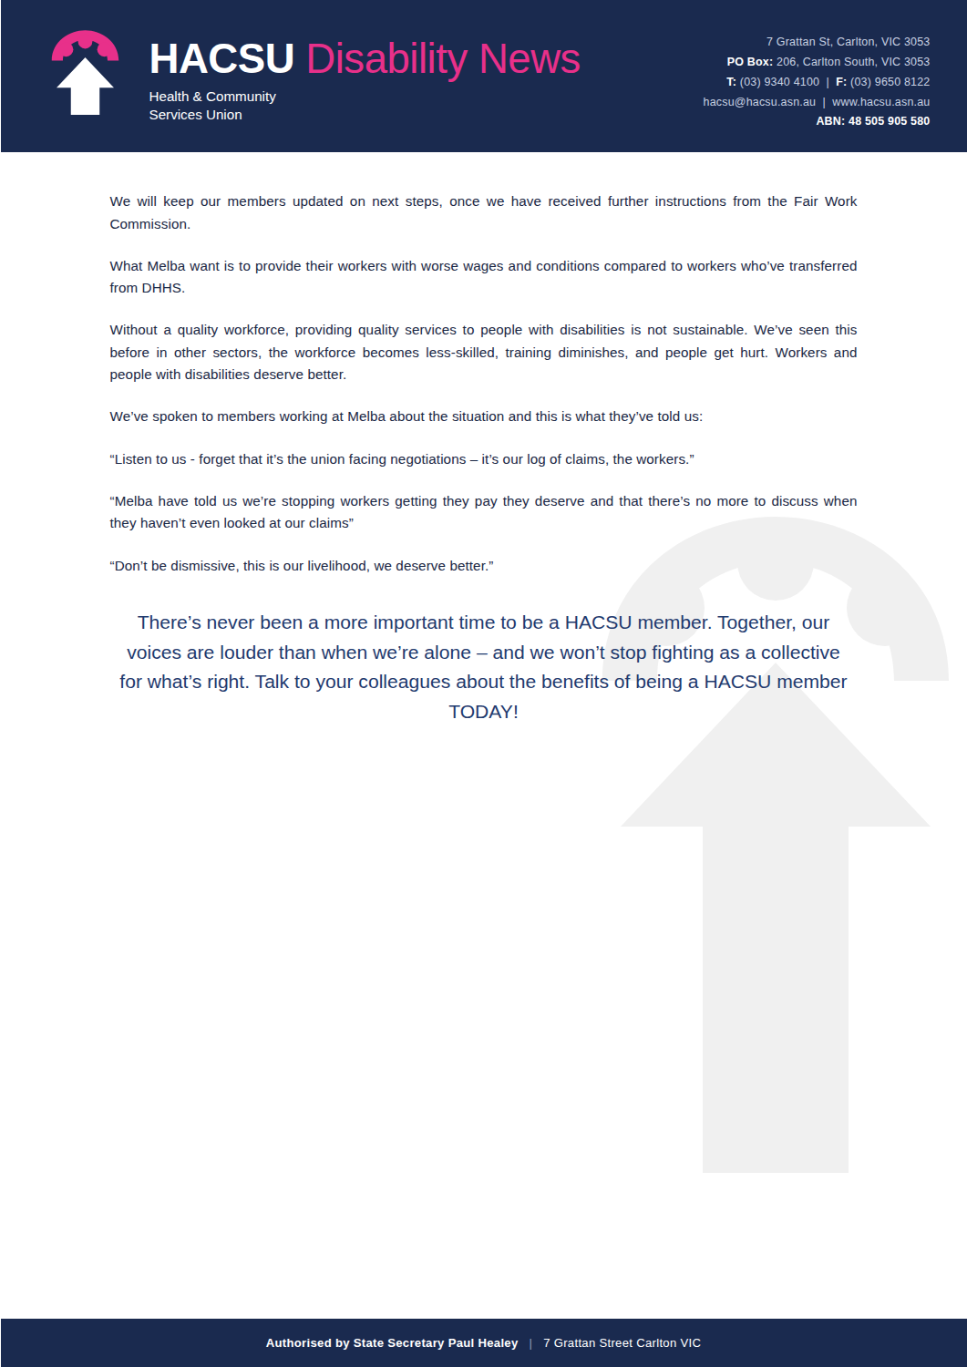HACSU Disability News
Health & Community
Services Union
7 Grattan St, Carlton, VIC 3053
PO Box: 206, Carlton South, VIC 3053
T: (03) 9340 4100 | F: (03) 9650 8122
hacsu@hacsu.asn.au | www.hacsu.asn.au
ABN: 48 505 905 580
We will keep our members updated on next steps, once we have received further instructions from the Fair Work Commission.
What Melba want is to provide their workers with worse wages and conditions compared to workers who’ve transferred from DHHS.
Without a quality workforce, providing quality services to people with disabilities is not sustainable. We’ve seen this before in other sectors, the workforce becomes less-skilled, training diminishes, and people get hurt. Workers and people with disabilities deserve better.
We’ve spoken to members working at Melba about the situation and this is what they’ve told us:
“Listen to us - forget that it’s the union facing negotiations – it’s our log of claims, the workers.”
“Melba have told us we’re stopping workers getting they pay they deserve and that there’s no more to discuss when they haven’t even looked at our claims”
“Don’t be dismissive, this is our livelihood, we deserve better.”
There’s never been a more important time to be a HACSU member. Together, our voices are louder than when we’re alone – and we won’t stop fighting as a collective for what’s right. Talk to your colleagues about the benefits of being a HACSU member TODAY!
Authorised by State Secretary Paul Healey | 7 Grattan Street Carlton VIC